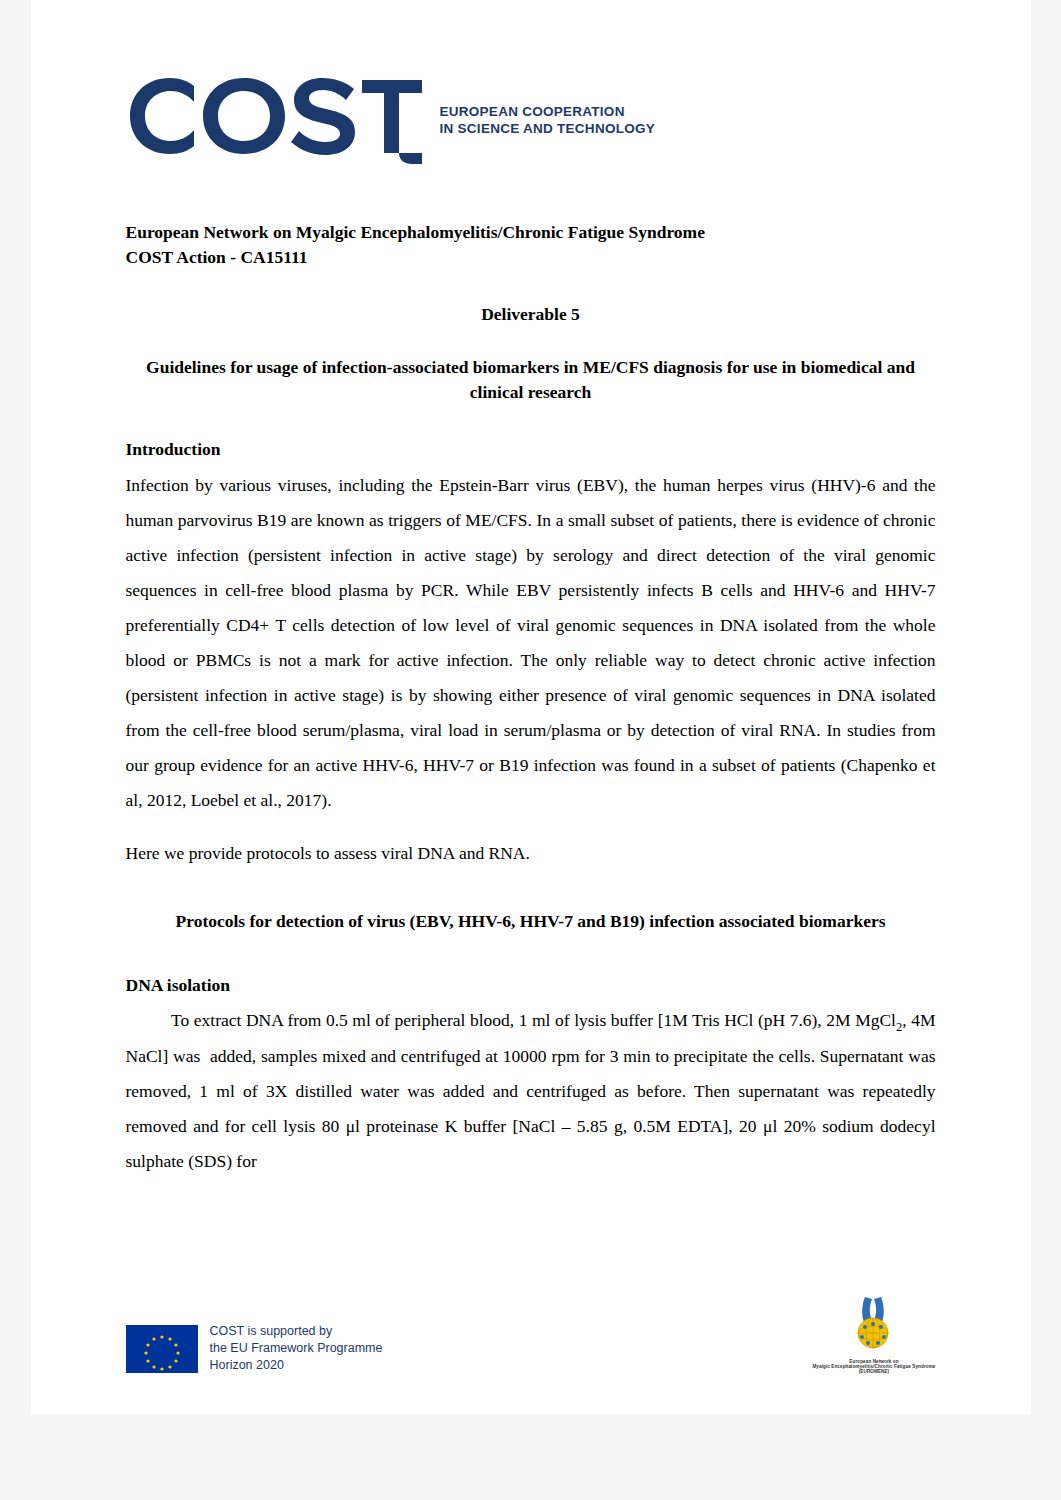European Cooperation
in Science and Technology
European Network on Myalgic Encephalomyelitis/Chronic Fatigue Syndrome
COST Action - CA15111
Deliverable 5
Guidelines for usage of infection-associated biomarkers in ME/CFS diagnosis for use in biomedical and clinical research
Introduction
Infection by various viruses, including the Epstein-Barr virus (EBV), the human herpes virus (HHV)-6 and the human parvovirus B19 are known as triggers of ME/CFS. In a small subset of patients, there is evidence of chronic active infection (persistent infection in active stage) by serology and direct detection of the viral genomic sequences in cell-free blood plasma by PCR. While EBV persistently infects B cells and HHV-6 and HHV-7 preferentially CD4+ T cells detection of low level of viral genomic sequences in DNA isolated from the whole blood or PBMCs is not a mark for active infection. The only reliable way to detect chronic active infection (persistent infection in active stage) is by showing either presence of viral genomic sequences in DNA isolated from the cell-free blood serum/plasma, viral load in serum/plasma or by detection of viral RNA. In studies from our group evidence for an active HHV-6, HHV-7 or B19 infection was found in a subset of patients (Chapenko et al, 2012, Loebel et al., 2017).
Here we provide protocols to assess viral DNA and RNA.
Protocols for detection of virus (EBV, HHV-6, HHV-7 and B19) infection associated biomarkers
DNA isolation
To extract DNA from 0.5 ml of peripheral blood, 1 ml of lysis buffer [1M Tris HCl (pH 7.6), 2M MgCl2, 4M NaCl] was added, samples mixed and centrifuged at 10000 rpm for 3 min to precipitate the cells. Supernatant was removed, 1 ml of 3X distilled water was added and centrifuged as before. Then supernatant was repeatedly removed and for cell lysis 80 μl proteinase K buffer [NaCl – 5.85 g, 0.5M EDTA], 20 μl 20% sodium dodecyl sulphate (SDS) for
COST is supported by
the EU Framework Programme
Horizon 2020
European Network on
Myalgic Encephalomyelitis/Chronic Fatigue Syndrome
(EUROMENE)